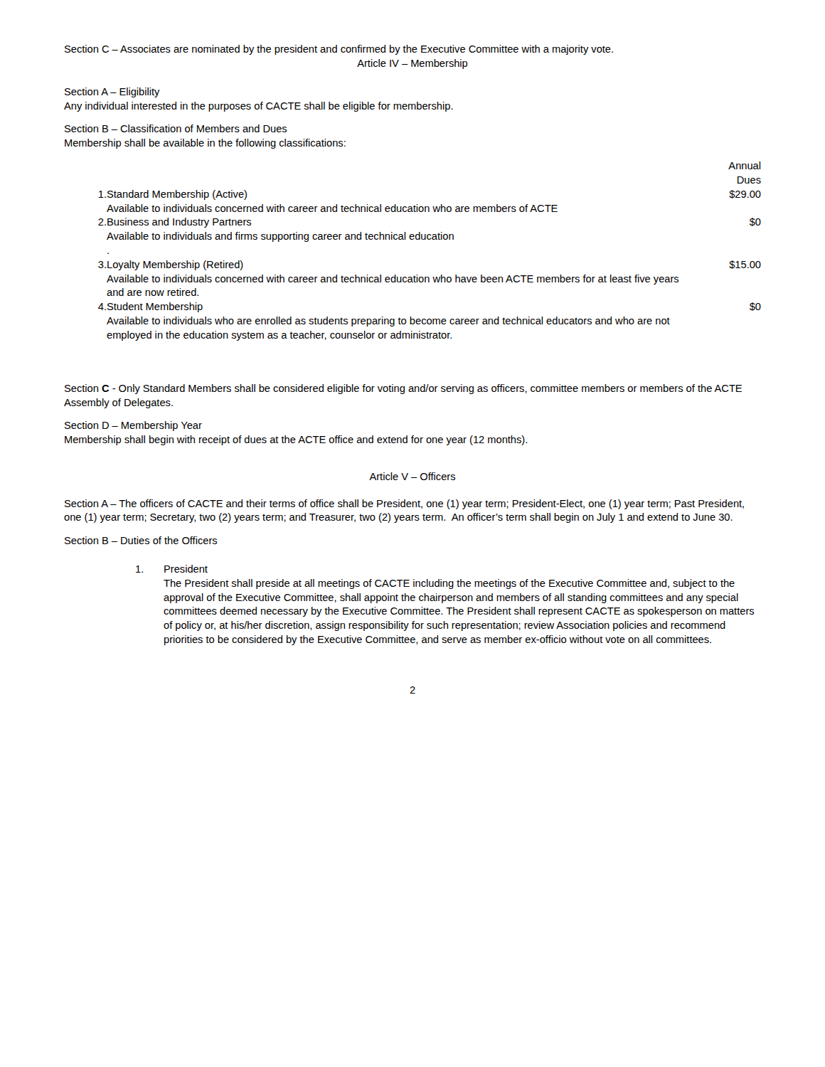Section C – Associates are nominated by the president and confirmed by the Executive Committee with a majority vote.
Article IV – Membership
Section A – Eligibility
Any individual interested in the purposes of CACTE shall be eligible for membership.
Section B – Classification of Members and Dues
Membership shall be available in the following classifications:
| | | Annual Dues |
| 1. | Standard Membership (Active) Available to individuals concerned with career and technical education who are members of ACTE | $29.00 |
| 2. | Business and Industry Partners Available to individuals and firms supporting career and technical education . | $0 |
| 3. | Loyalty Membership (Retired) Available to individuals concerned with career and technical education who have been ACTE members for at least five years and are now retired. | $15.00 |
| 4. | Student Membership Available to individuals who are enrolled as students preparing to become career and technical educators and who are not employed in the education system as a teacher, counselor or administrator. | $0 |
Section C - Only Standard Members shall be considered eligible for voting and/or serving as officers, committee members or members of the ACTE Assembly of Delegates.
Section D – Membership Year
Membership shall begin with receipt of dues at the ACTE office and extend for one year (12 months).
Article V – Officers
Section A – The officers of CACTE and their terms of office shall be President, one (1) year term; President-Elect, one (1) year term; Past President, one (1) year term; Secretary, two (2) years term; and Treasurer, two (2) years term. An officer’s term shall begin on July 1 and extend to June 30.
Section B – Duties of the Officers
1. President
The President shall preside at all meetings of CACTE including the meetings of the Executive Committee and, subject to the approval of the Executive Committee, shall appoint the chairperson and members of all standing committees and any special committees deemed necessary by the Executive Committee. The President shall represent CACTE as spokesperson on matters of policy or, at his/her discretion, assign responsibility for such representation; review Association policies and recommend priorities to be considered by the Executive Committee, and serve as member ex-officio without vote on all committees.
2